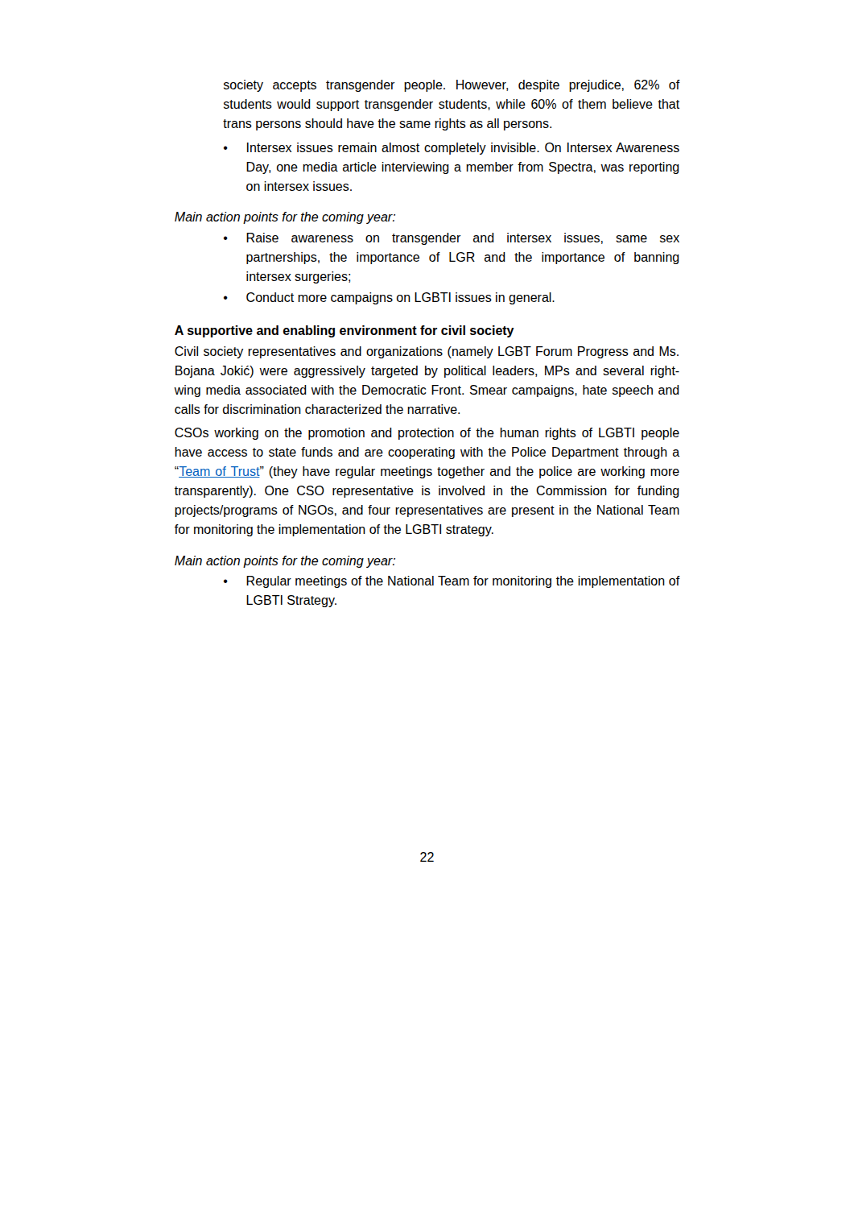society accepts transgender people. However, despite prejudice, 62% of students would support transgender students, while 60% of them believe that trans persons should have the same rights as all persons.
Intersex issues remain almost completely invisible. On Intersex Awareness Day, one media article interviewing a member from Spectra, was reporting on intersex issues.
Main action points for the coming year:
Raise awareness on transgender and intersex issues, same sex partnerships, the importance of LGR and the importance of banning intersex surgeries;
Conduct more campaigns on LGBTI issues in general.
A supportive and enabling environment for civil society
Civil society representatives and organizations (namely LGBT Forum Progress and Ms. Bojana Jokić) were aggressively targeted by political leaders, MPs and several right-wing media associated with the Democratic Front. Smear campaigns, hate speech and calls for discrimination characterized the narrative.
CSOs working on the promotion and protection of the human rights of LGBTI people have access to state funds and are cooperating with the Police Department through a “Team of Trust” (they have regular meetings together and the police are working more transparently). One CSO representative is involved in the Commission for funding projects/programs of NGOs, and four representatives are present in the National Team for monitoring the implementation of the LGBTI strategy.
Main action points for the coming year:
Regular meetings of the National Team for monitoring the implementation of LGBTI Strategy.
22